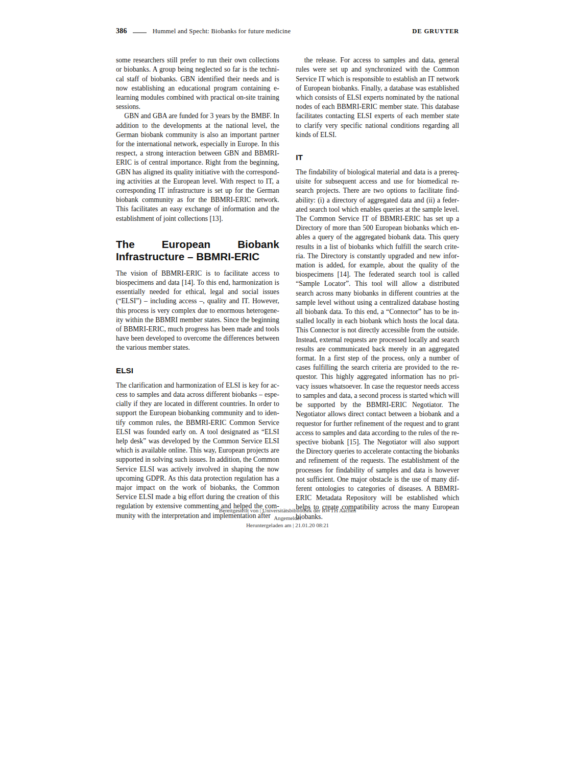386 Hummel and Specht: Biobanks for future medicine
DE GRUYTER
some researchers still prefer to run their own collections or biobanks. A group being neglected so far is the technical staff of biobanks. GBN identified their needs and is now establishing an educational program containing e-learning modules combined with practical on-site training sessions.
GBN and GBA are funded for 3 years by the BMBF. In addition to the developments at the national level, the German biobank community is also an important partner for the international network, especially in Europe. In this respect, a strong interaction between GBN and BBMRI-ERIC is of central importance. Right from the beginning, GBN has aligned its quality initiative with the corresponding activities at the European level. With respect to IT, a corresponding IT infrastructure is set up for the German biobank community as for the BBMRI-ERIC network. This facilitates an easy exchange of information and the establishment of joint collections [13].
The European Biobank Infrastructure – BBMRI-ERIC
The vision of BBMRI-ERIC is to facilitate access to biospecimens and data [14]. To this end, harmonization is essentially needed for ethical, legal and social issues (“ELSI”) – including access –, quality and IT. However, this process is very complex due to enormous heterogeneity within the BBMRI member states. Since the beginning of BBMRI-ERIC, much progress has been made and tools have been developed to overcome the differences between the various member states.
ELSI
The clarification and harmonization of ELSI is key for access to samples and data across different biobanks – especially if they are located in different countries. In order to support the European biobanking community and to identify common rules, the BBMRI-ERIC Common Service ELSI was founded early on. A tool designated as “ELSI help desk” was developed by the Common Service ELSI which is available online. This way, European projects are supported in solving such issues. In addition, the Common Service ELSI was actively involved in shaping the now upcoming GDPR. As this data protection regulation has a major impact on the work of biobanks, the Common Service ELSI made a big effort during the creation of this regulation by extensive commenting and helped the community with the interpretation and implementation after
the release. For access to samples and data, general rules were set up and synchronized with the Common Service IT which is responsible to establish an IT network of European biobanks. Finally, a database was established which consists of ELSI experts nominated by the national nodes of each BBMRI-ERIC member state. This database facilitates contacting ELSI experts of each member state to clarify very specific national conditions regarding all kinds of ELSI.
IT
The findability of biological material and data is a prerequisite for subsequent access and use for biomedical research projects. There are two options to facilitate findability: (i) a directory of aggregated data and (ii) a federated search tool which enables queries at the sample level. The Common Service IT of BBMRI-ERIC has set up a Directory of more than 500 European biobanks which enables a query of the aggregated biobank data. This query results in a list of biobanks which fulfill the search criteria. The Directory is constantly upgraded and new information is added, for example, about the quality of the biospecimens [14]. The federated search tool is called “Sample Locator”. This tool will allow a distributed search across many biobanks in different countries at the sample level without using a centralized database hosting all biobank data. To this end, a “Connector” has to be installed locally in each biobank which hosts the local data. This Connector is not directly accessible from the outside. Instead, external requests are processed locally and search results are communicated back merely in an aggregated format. In a first step of the process, only a number of cases fulfilling the search criteria are provided to the requestor. This highly aggregated information has no privacy issues whatsoever. In case the requestor needs access to samples and data, a second process is started which will be supported by the BBMRI-ERIC Negotiator. The Negotiator allows direct contact between a biobank and a requestor for further refinement of the request and to grant access to samples and data according to the rules of the respective biobank [15]. The Negotiator will also support the Directory queries to accelerate contacting the biobanks and refinement of the requests. The establishment of the processes for findability of samples and data is however not sufficient. One major obstacle is the use of many different ontologies to categories of diseases. A BBMRI-ERIC Metadata Repository will be established which helps to create compatibility across the many European biobanks.
Bereitgestellt von | Universitätsbibliothek der RWTH Aachen
Angemeldet
Heruntergeladen am | 21.01.20 08:21